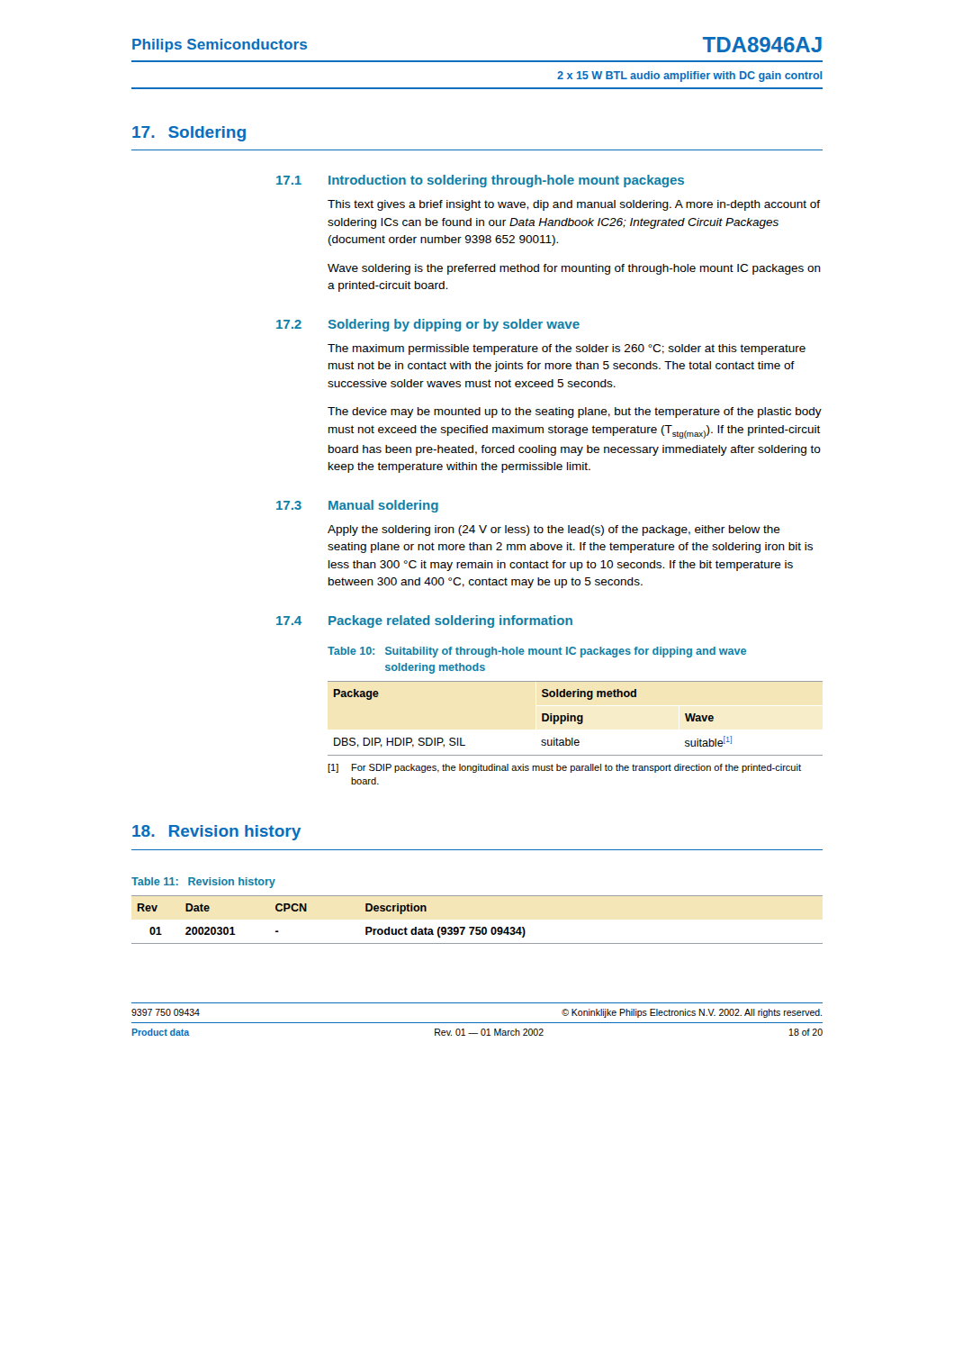Philips Semiconductors
TDA8946AJ
2 x 15 W BTL audio amplifier with DC gain control
17. Soldering
17.1 Introduction to soldering through-hole mount packages
This text gives a brief insight to wave, dip and manual soldering. A more in-depth account of soldering ICs can be found in our Data Handbook IC26; Integrated Circuit Packages (document order number 9398 652 90011).
Wave soldering is the preferred method for mounting of through-hole mount IC packages on a printed-circuit board.
17.2 Soldering by dipping or by solder wave
The maximum permissible temperature of the solder is 260 °C; solder at this temperature must not be in contact with the joints for more than 5 seconds. The total contact time of successive solder waves must not exceed 5 seconds.
The device may be mounted up to the seating plane, but the temperature of the plastic body must not exceed the specified maximum storage temperature (Tstg(max)). If the printed-circuit board has been pre-heated, forced cooling may be necessary immediately after soldering to keep the temperature within the permissible limit.
17.3 Manual soldering
Apply the soldering iron (24 V or less) to the lead(s) of the package, either below the seating plane or not more than 2 mm above it. If the temperature of the soldering iron bit is less than 300 °C it may remain in contact for up to 10 seconds. If the bit temperature is between 300 and 400 °C, contact may be up to 5 seconds.
17.4 Package related soldering information
Table 10: Suitability of through-hole mount IC packages for dipping and wave
soldering methods
| Package | Soldering method |
| --- | --- |
| Dipping | Wave |
| DBS, DIP, HDIP, SDIP, SIL | suitable | suitable [1] |
[1] For SDIP packages, the longitudinal axis must be parallel to the transport direction of the printed-circuit board.
18. Revision history
Table 11: Revision history
| Rev | Date | CPCN | Description |
| --- | --- | --- | --- |
| 01 | 20020301 | - | Product data (9397 750 09434) |
9397 750 09434
© Koninklijke Philips Electronics N.V. 2002. All rights reserved.
Product data
Rev. 01 — 01 March 2002
18 of 20